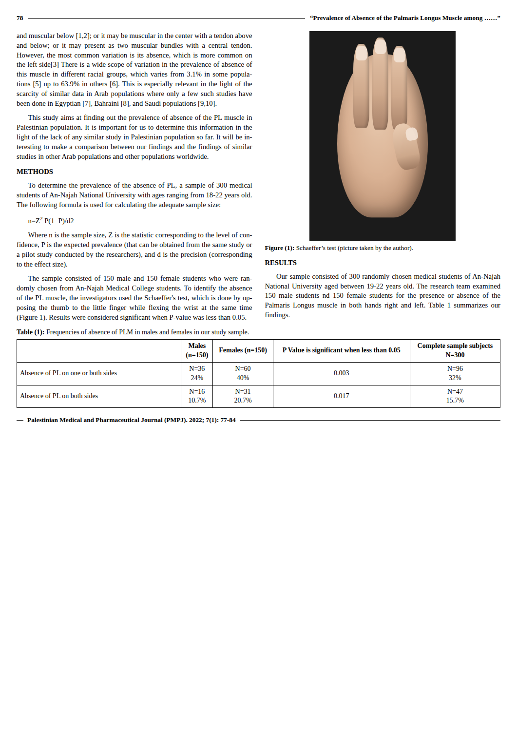78 “Prevalence of Absence of the Palmaris Longus Muscle among ……”
and muscular below [1,2]; or it may be muscular in the center with a tendon above and below; or it may present as two muscular bundles with a central tendon. However, the most common variation is its absence, which is more common on the left side[3] There is a wide scope of variation in the prevalence of absence of this muscle in different racial groups, which varies from 3.1% in some populations [5] up to 63.9% in others [6]. This is especially relevant in the light of the scarcity of similar data in Arab populations where only a few such studies have been done in Egyptian [7], Bahraini [8], and Saudi populations [9,10].
This study aims at finding out the prevalence of absence of the PL muscle in Palestinian population. It is important for us to determine this information in the light of the lack of any similar study in Palestinian population so far. It will be interesting to make a comparison between our findings and the findings of similar studies in other Arab populations and other populations worldwide.
Methods
To determine the prevalence of the absence of PL, a sample of 300 medical students of An-Najah National University with ages ranging from 18-22 years old. The following formula is used for calculating the adequate sample size:
n=Z2 P(1−P)/d2
Where n is the sample size, Z is the statistic corresponding to the level of confidence, P is the expected prevalence (that can be obtained from the same study or a pilot study conducted by the researchers), and d is the precision (corresponding to the effect size).
The sample consisted of 150 male and 150 female students who were randomly chosen from An-Najah Medical College students. To identify the absence of the PL muscle, the investigators used the Schaeffer's test, which is done by opposing the thumb to the little finger while flexing the wrist at the same time (Figure 1). Results were considered significant when P-value was less than 0.05.
Figure (1): Schaeffer’s test (picture taken by the author).
Results
Our sample consisted of 300 randomly chosen medical students of An-Najah National University aged between 19-22 years old. The research team examined 150 male students nd 150 female students for the presence or absence of the Palmaris Longus muscle in both hands right and left. Table 1 summarizes our findings.
Table (1): Frequencies of absence of PLM in males and females in our study sample.
| | Males (n=150) | Females (n=150) | P Value is significant when less than 0.05 | Complete sample subjects N=300 |
| --- | --- | --- | --- | --- |
| Absence of PL on one or both sides | N=36 24% | N=60 40% | 0.003 | N=96 32% |
| Absence of PL on both sides | N=16 10.7% | N=31 20.7% | 0.017 | N=47 15.7% |
Palestinian Medical and Pharmaceutical Journal (PMPJ). 2022; 7(1): 77-84